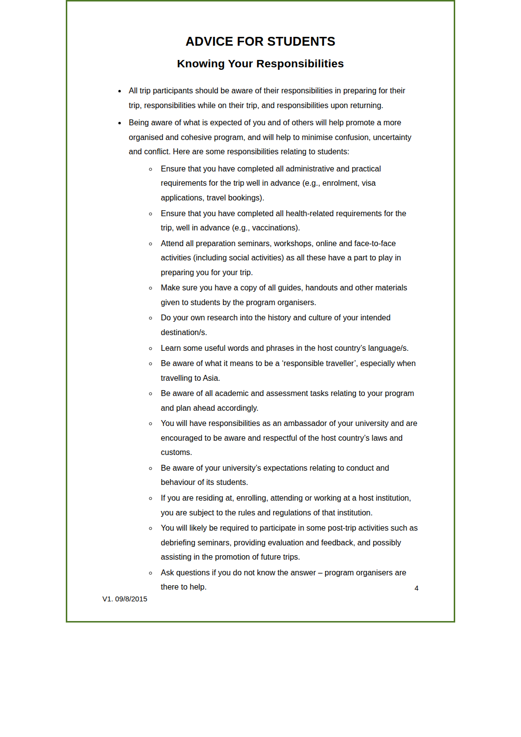ADVICE FOR STUDENTS
Knowing Your Responsibilities
All trip participants should be aware of their responsibilities in preparing for their trip, responsibilities while on their trip, and responsibilities upon returning.
Being aware of what is expected of you and of others will help promote a more organised and cohesive program, and will help to minimise confusion, uncertainty and conflict. Here are some responsibilities relating to students:
Ensure that you have completed all administrative and practical requirements for the trip well in advance (e.g., enrolment, visa applications, travel bookings).
Ensure that you have completed all health-related requirements for the trip, well in advance (e.g., vaccinations).
Attend all preparation seminars, workshops, online and face-to-face activities (including social activities) as all these have a part to play in preparing you for your trip.
Make sure you have a copy of all guides, handouts and other materials given to students by the program organisers.
Do your own research into the history and culture of your intended destination/s.
Learn some useful words and phrases in the host country’s language/s.
Be aware of what it means to be a ‘responsible traveller’, especially when travelling to Asia.
Be aware of all academic and assessment tasks relating to your program and plan ahead accordingly.
You will have responsibilities as an ambassador of your university and are encouraged to be aware and respectful of the host country’s laws and customs.
Be aware of your university’s expectations relating to conduct and behaviour of its students.
If you are residing at, enrolling, attending or working at a host institution, you are subject to the rules and regulations of that institution.
You will likely be required to participate in some post-trip activities such as debriefing seminars, providing evaluation and feedback, and possibly assisting in the promotion of future trips.
Ask questions if you do not know the answer – program organisers are there to help.
4
V1. 09/8/2015